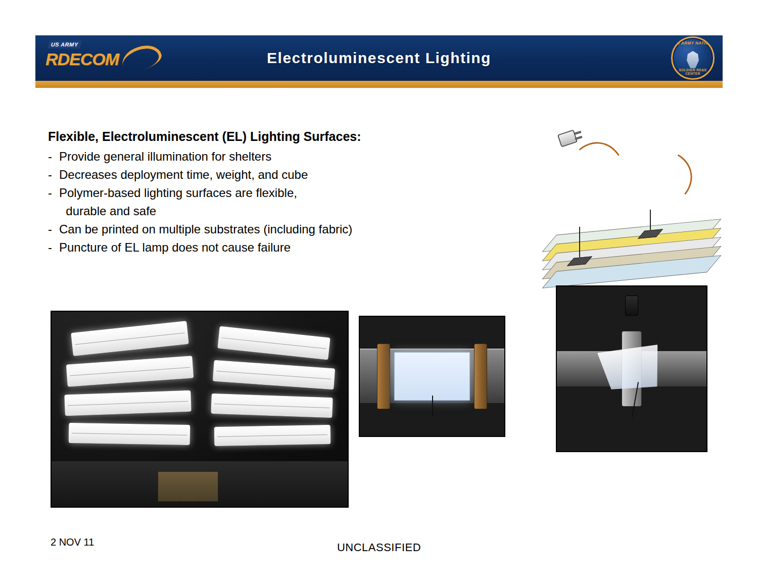Electroluminescent Lighting
US ARMY RDECOM
US ARMY NATICK
SOLDIER RD&E CENTER
Flexible, Electroluminescent (EL) Lighting Surfaces:
Provide general illumination for shelters
Decreases deployment time, weight, and cube
Polymer-based lighting surfaces are flexible, durable and safe
Can be printed on multiple substrates (including fabric)
Puncture of EL lamp does not cause failure
2 NOV 11
UNCLASSIFIED